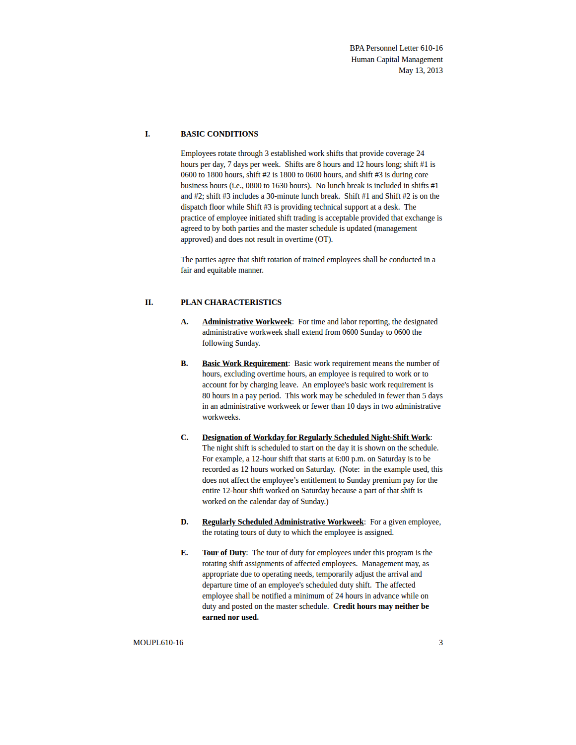BPA Personnel Letter 610-16
Human Capital Management
May 13, 2013
I. BASIC CONDITIONS
Employees rotate through 3 established work shifts that provide coverage 24 hours per day, 7 days per week. Shifts are 8 hours and 12 hours long; shift #1 is 0600 to 1800 hours, shift #2 is 1800 to 0600 hours, and shift #3 is during core business hours (i.e., 0800 to 1630 hours). No lunch break is included in shifts #1 and #2; shift #3 includes a 30-minute lunch break. Shift #1 and Shift #2 is on the dispatch floor while Shift #3 is providing technical support at a desk. The practice of employee initiated shift trading is acceptable provided that exchange is agreed to by both parties and the master schedule is updated (management approved) and does not result in overtime (OT).
The parties agree that shift rotation of trained employees shall be conducted in a fair and equitable manner.
II. PLAN CHARACTERISTICS
A. Administrative Workweek: For time and labor reporting, the designated administrative workweek shall extend from 0600 Sunday to 0600 the following Sunday.
B. Basic Work Requirement: Basic work requirement means the number of hours, excluding overtime hours, an employee is required to work or to account for by charging leave. An employee's basic work requirement is 80 hours in a pay period. This work may be scheduled in fewer than 5 days in an administrative workweek or fewer than 10 days in two administrative workweeks.
C. Designation of Workday for Regularly Scheduled Night-Shift Work: The night shift is scheduled to start on the day it is shown on the schedule. For example, a 12-hour shift that starts at 6:00 p.m. on Saturday is to be recorded as 12 hours worked on Saturday. (Note: in the example used, this does not affect the employee’s entitlement to Sunday premium pay for the entire 12-hour shift worked on Saturday because a part of that shift is worked on the calendar day of Sunday.)
D. Regularly Scheduled Administrative Workweek: For a given employee, the rotating tours of duty to which the employee is assigned.
E. Tour of Duty: The tour of duty for employees under this program is the rotating shift assignments of affected employees. Management may, as appropriate due to operating needs, temporarily adjust the arrival and departure time of an employee's scheduled duty shift. The affected employee shall be notified a minimum of 24 hours in advance while on duty and posted on the master schedule. Credit hours may neither be earned nor used.
MOUPL610-16 3